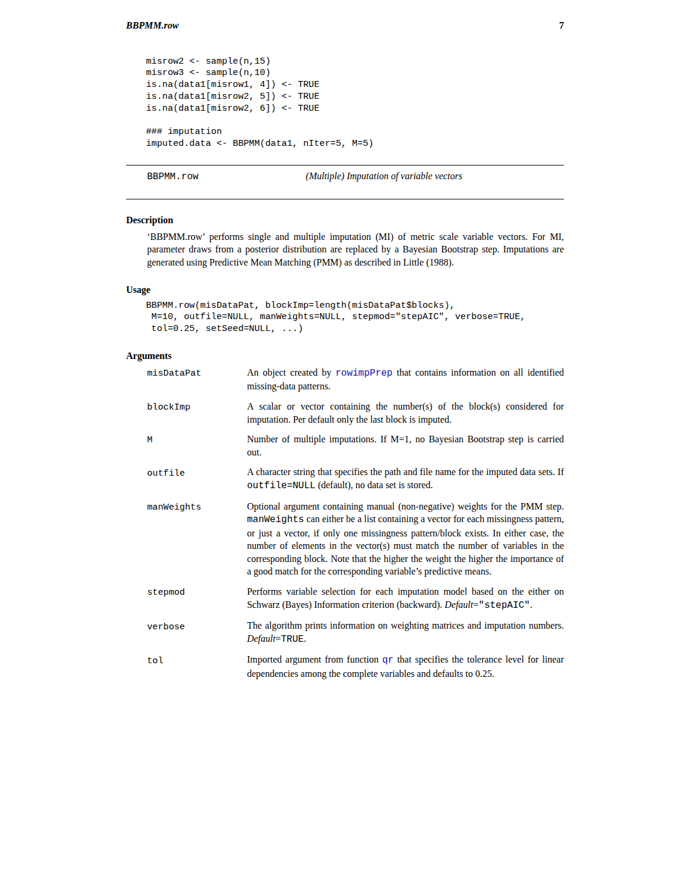BBPMM.row 7
misrow2 <- sample(n,15)
misrow3 <- sample(n,10)
is.na(data1[misrow1, 4]) <- TRUE
is.na(data1[misrow2, 5]) <- TRUE
is.na(data1[misrow2, 6]) <- TRUE

### imputation
imputed.data <- BBPMM(data1, nIter=5, M=5)
BBPMM.row (Multiple) Imputation of variable vectors
Description
‘BBPMM.row’ performs single and multiple imputation (MI) of metric scale variable vectors. For MI, parameter draws from a posterior distribution are replaced by a Bayesian Bootstrap step. Imputations are generated using Predictive Mean Matching (PMM) as described in Little (1988).
Usage
BBPMM.row(misDataPat, blockImp=length(misDataPat$blocks),
 M=10, outfile=NULL, manWeights=NULL, stepmod="stepAIC", verbose=TRUE,
 tol=0.25, setSeed=NULL, ...)
Arguments
misDataPat
An object created by rowimpPrep that contains information on all identified missing-data patterns.
blockImp
A scalar or vector containing the number(s) of the block(s) considered for imputation. Per default only the last block is imputed.
M
Number of multiple imputations. If M=1, no Bayesian Bootstrap step is carried out.
outfile
A character string that specifies the path and file name for the imputed data sets. If outfile=NULL (default), no data set is stored.
manWeights
Optional argument containing manual (non-negative) weights for the PMM step. manWeights can either be a list containing a vector for each missingness pattern, or just a vector, if only one missingness pattern/block exists. In either case, the number of elements in the vector(s) must match the number of variables in the corresponding block. Note that the higher the weight the higher the importance of a good match for the corresponding variable’s predictive means.
stepmod
Performs variable selection for each imputation model based on the either on Schwarz (Bayes) Information criterion (backward). Default="stepAIC".
verbose
The algorithm prints information on weighting matrices and imputation numbers. Default=TRUE.
tol
Imported argument from function qr that specifies the tolerance level for linear dependencies among the complete variables and defaults to 0.25.